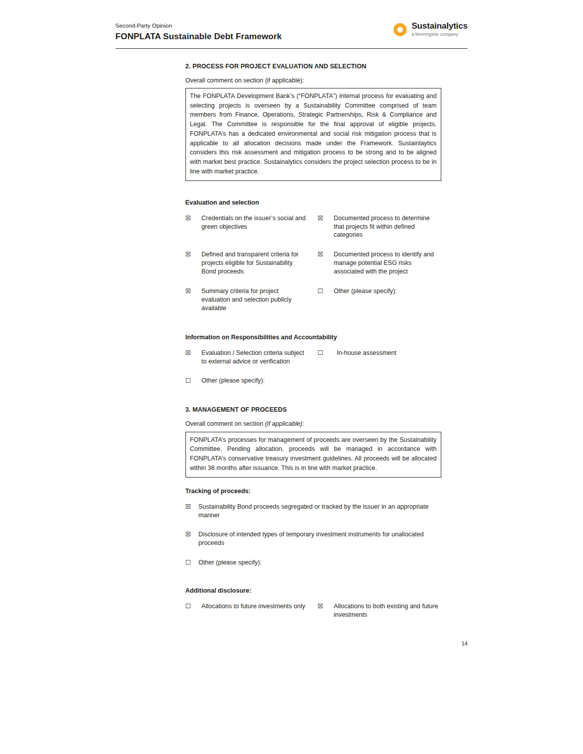Second-Party Opinion
FONPLATA Sustainable Debt Framework
Sustainalytics
a Morningstar company
2. PROCESS FOR PROJECT EVALUATION AND SELECTION
Overall comment on section (if applicable):
The FONPLATA Development Bank’s (“FONPLATA”) internal process for evaluating and selecting projects is overseen by a Sustainability Committee comprised of team members from Finance, Operations, Strategic Partnerships, Risk & Compliance and Legal. The Committee is responsible for the final approval of eligible projects. FONPLATA’s has a dedicated environmental and social risk mitigation process that is applicable to all allocation decisions made under the Framework. Sustainlaytics considers this risk assessment and mitigation process to be strong and to be aligned with market best practice. Sustainalytics considers the project selection process to be in line with market practice.
Evaluation and selection
| | Credentials on the issuer’s social and green objectives | | | Documented process to determine that projects fit within defined categories |
| | Defined and transparent criteria for projects eligible for Sustainability Bond proceeds | | | Documented process to identify and manage potential ESG risks associated with the project |
| | Summary criteria for project evaluation and selection publicly available | | | Other (please specify): |
Information on Responsibilities and Accountability
| | Evaluation / Selection criteria subject to external advice or verification | | | In-house assessment |
| | Other (please specify): | | | |
3. MANAGEMENT OF PROCEEDS
Overall comment on section (if applicable):
FONPLATA’s processes for management of proceeds are overseen by the Sustainability Committee. Pending allocation, proceeds will be managed in accordance with FONPLATA’s conservative treasury investment guidelines. All proceeds will be allocated within 36 months after issuance. This is in line with market practice.
Tracking of proceeds:
| | Sustainability Bond proceeds segregated or tracked by the issuer in an appropriate manner |
| | Disclosure of intended types of temporary investment instruments for unallocated proceeds |
| | Other (please specify): |
Additional disclosure:
| | Allocations to future investments only | | | Allocations to both existing and future investments |
14